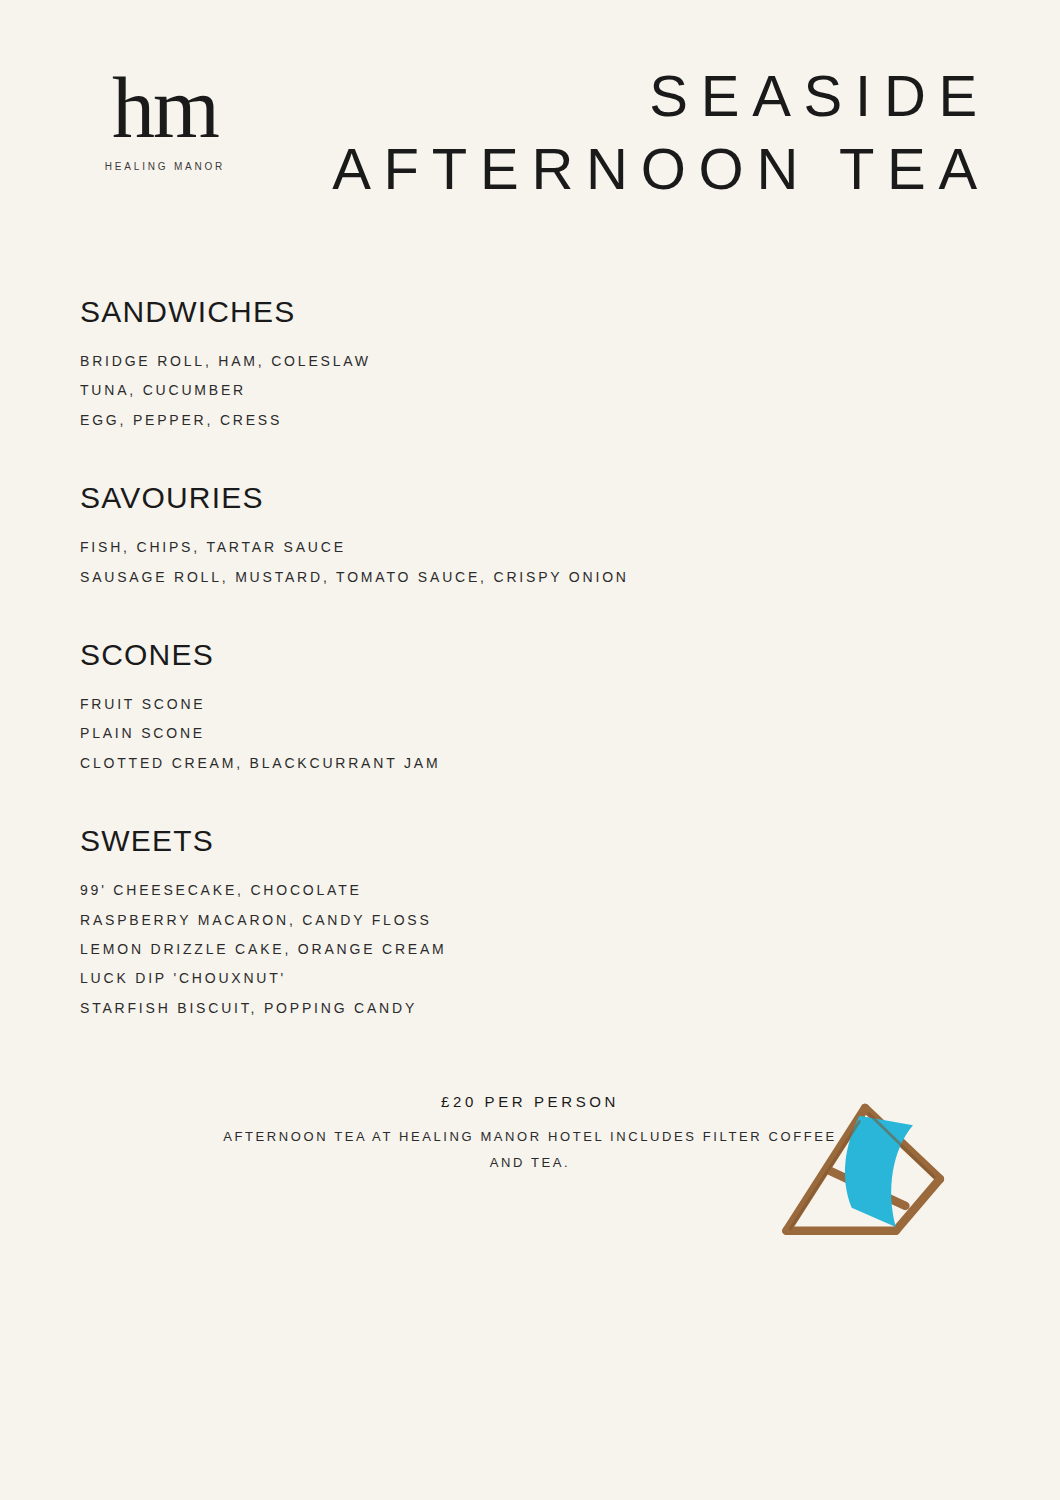hm Healing Manor
Seaside Afternoon Tea
Sandwiches
Bridge roll, ham, coleslaw
Tuna, cucumber
Egg, pepper, cress
Savouries
Fish, chips, tartar sauce
Sausage roll, mustard, tomato sauce, crispy onion
Scones
Fruit scone
Plain scone
Clotted cream, blackcurrant jam
Sweets
99' cheesecake, chocolate
Raspberry macaron, candy floss
Lemon drizzle cake, orange cream
Luck dip 'chouxnut'
Starfish biscuit, popping candy
£20 per person
Afternoon tea at Healing Manor Hotel includes filter coffee and tea.